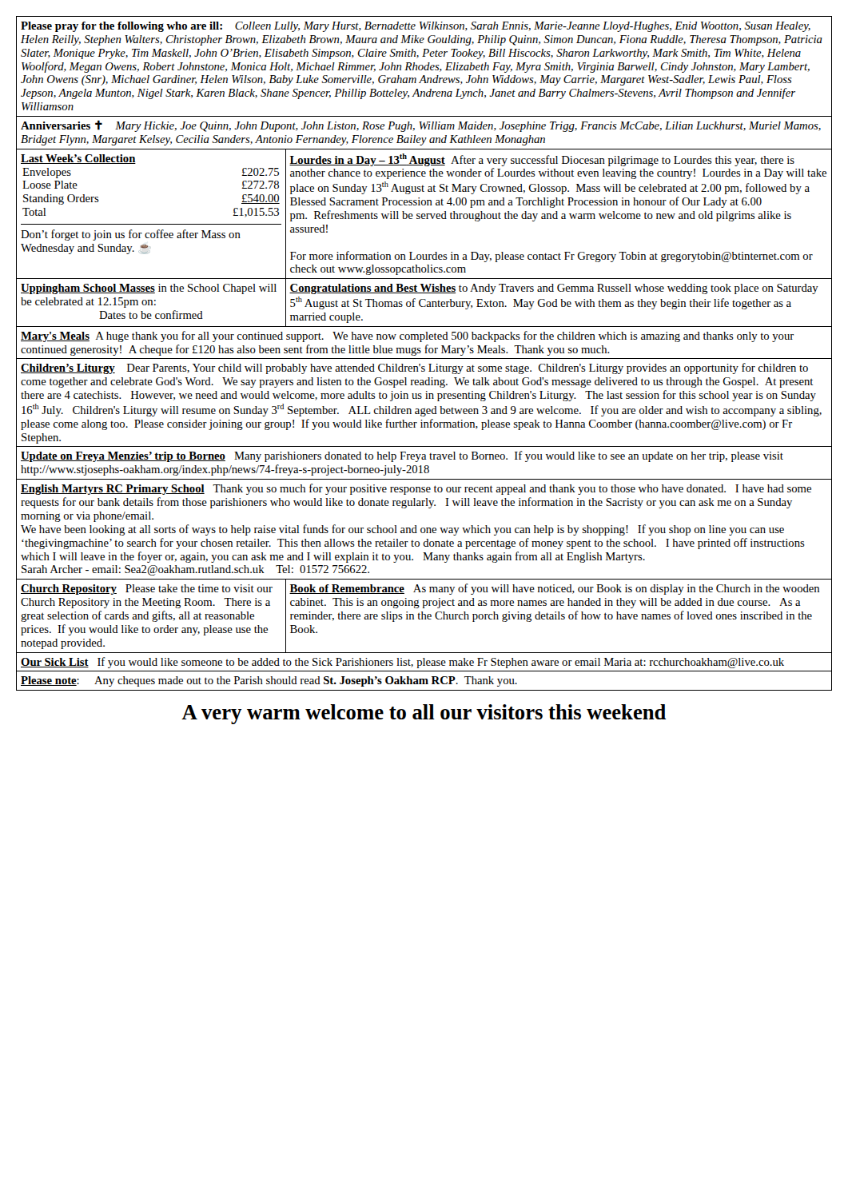| Please pray for the following who are ill: Colleen Lully, Mary Hurst, Bernadette Wilkinson, Sarah Ennis, Marie-Jeanne Lloyd-Hughes, Enid Wootton, Susan Healey, Helen Reilly, Stephen Walters, Christopher Brown, Elizabeth Brown, Maura and Mike Goulding, Philip Quinn, Simon Duncan, Fiona Ruddle, Theresa Thompson, Patricia Slater, Monique Pryke, Tim Maskell, John O’Brien, Elisabeth Simpson, Claire Smith, Peter Tookey, Bill Hiscocks, Sharon Larkworthy, Mark Smith, Tim White, Helena Woolford, Megan Owens, Robert Johnstone, Monica Holt, Michael Rimmer, John Rhodes, Elizabeth Fay, Myra Smith, Virginia Barwell, Cindy Johnston, Mary Lambert, John Owens (Snr), Michael Gardiner, Helen Wilson, Baby Luke Somerville, Graham Andrews, John Widdows, May Carrie, Margaret West-Sadler, Lewis Paul, Floss Jepson, Angela Munton, Nigel Stark, Karen Black, Shane Spencer, Phillip Botteley, Andrena Lynch, Janet and Barry Chalmers-Stevens, Avril Thompson and Jennifer Williamson |
| Anniversaries ✝ Mary Hickie, Joe Quinn, John Dupont, John Liston, Rose Pugh, William Maiden, Josephine Trigg, Francis McCabe, Lilian Luckhurst, Muriel Mamos, Bridget Flynn, Margaret Kelsey, Cecilia Sanders, Antonio Fernandey, Florence Bailey and Kathleen Monaghan |
| Last Week’s Collection / Envelopes / £202.75 / / Loose Plate / £272.78 / / Standing Orders / £540.00 / / Total / £1,015.53 / Don’t forget to join us for coffee after Mass on Wednesday and Sunday. ☕ | Lourdes in a Day – 13 th August After a very successful Diocesan pilgrimage to Lourdes this year, there is another chance to experience the wonder of Lourdes without even leaving the country! Lourdes in a Day will take place on Sunday 13 th August at St Mary Crowned, Glossop. Mass will be celebrated at 2.00 pm, followed by a Blessed Sacrament Procession at 4.00 pm and a Torchlight Procession in honour of Our Lady at 6.00 pm. Refreshments will be served throughout the day and a warm welcome to new and old pilgrims alike is assured! For more information on Lourdes in a Day, please contact Fr Gregory Tobin at gregorytobin@btinternet.com or check out www.glossopcatholics.com |
| Uppingham School Masses in the School Chapel will be celebrated at 12.15pm on: Dates to be confirmed | Congratulations and Best Wishes to Andy Travers and Gemma Russell whose wedding took place on Saturday 5 th August at St Thomas of Canterbury, Exton. May God be with them as they begin their life together as a married couple. |
| Mary's Meals A huge thank you for all your continued support. We have now completed 500 backpacks for the children which is amazing and thanks only to your continued generosity! A cheque for £120 has also been sent from the little blue mugs for Mary’s Meals. Thank you so much. |
| Children’s Liturgy Dear Parents, Your child will probably have attended Children's Liturgy at some stage. Children's Liturgy provides an opportunity for children to come together and celebrate God's Word. We say prayers and listen to the Gospel reading. We talk about God's message delivered to us through the Gospel. At present there are 4 catechists. However, we need and would welcome, more adults to join us in presenting Children's Liturgy. The last session for this school year is on Sunday 16 th July. Children's Liturgy will resume on Sunday 3 rd September. ALL children aged between 3 and 9 are welcome. If you are older and wish to accompany a sibling, please come along too. Please consider joining our group! If you would like further information, please speak to Hanna Coomber (hanna.coomber@live.com) or Fr Stephen. |
| Update on Freya Menzies’ trip to Borneo Many parishioners donated to help Freya travel to Borneo. If you would like to see an update on her trip, please visit http://www.stjosephs-oakham.org/index.php/news/74-freya-s-project-borneo-july-2018 |
| English Martyrs RC Primary School Thank you so much for your positive response to our recent appeal and thank you to those who have donated. I have had some requests for our bank details from those parishioners who would like to donate regularly. I will leave the information in the Sacristy or you can ask me on a Sunday morning or via phone/email. We have been looking at all sorts of ways to help raise vital funds for our school and one way which you can help is by shopping! If you shop on line you can use ‘thegivingmachine’ to search for your chosen retailer. This then allows the retailer to donate a percentage of money spent to the school. I have printed off instructions which I will leave in the foyer or, again, you can ask me and I will explain it to you. Many thanks again from all at English Martyrs. Sarah Archer - email: Sea2@oakham.rutland.sch.uk Tel: 01572 756622. |
| Church Repository Please take the time to visit our Church Repository in the Meeting Room. There is a great selection of cards and gifts, all at reasonable prices. If you would like to order any, please use the notepad provided. | Book of Remembrance As many of you will have noticed, our Book is on display in the Church in the wooden cabinet. This is an ongoing project and as more names are handed in they will be added in due course. As a reminder, there are slips in the Church porch giving details of how to have names of loved ones inscribed in the Book. |
| Our Sick List If you would like someone to be added to the Sick Parishioners list, please make Fr Stephen aware or email Maria at: rcchurchoakham@live.co.uk |
| Please note : Any cheques made out to the Parish should read St. Joseph’s Oakham RCP . Thank you. |
A very warm welcome to all our visitors this weekend